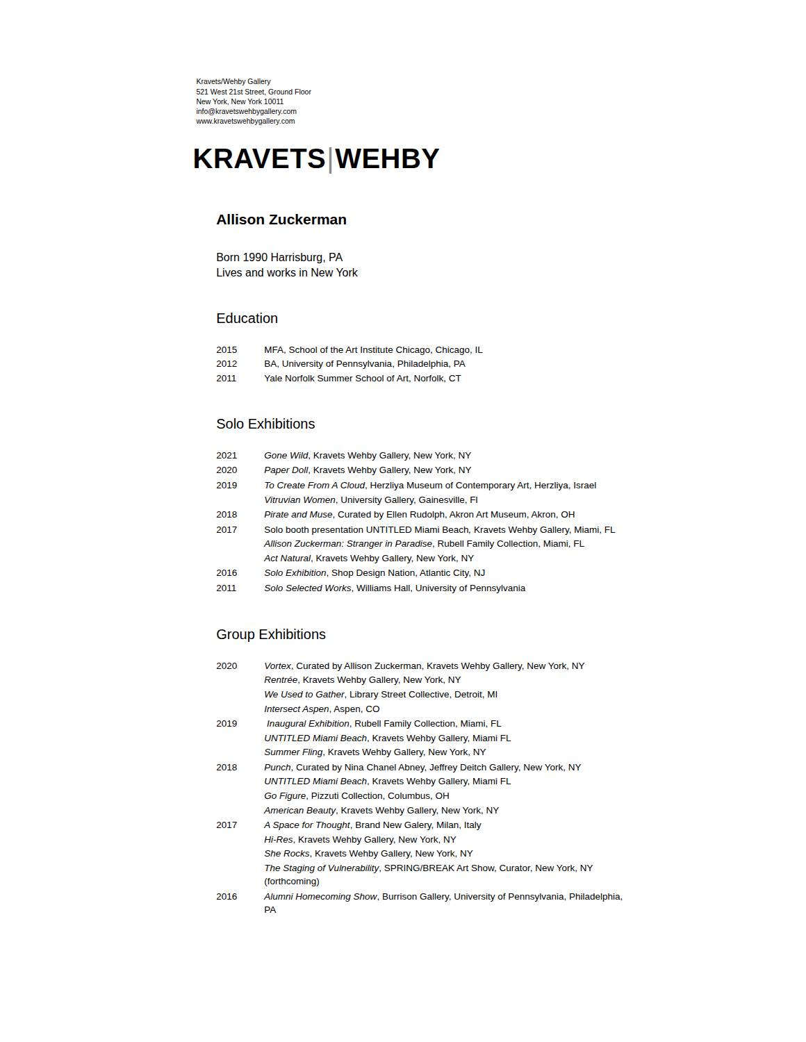Kravets/Wehby Gallery
521 West 21st Street, Ground Floor
New York, New York 10011
info@kravetswehbygallery.com
www.kravetswehbygallery.com
KRAVETS|WEHBY
Allison Zuckerman
Born 1990 Harrisburg, PA
Lives and works in New York
Education
| 2015 | MFA, School of the Art Institute Chicago, Chicago, IL |
| 2012 | BA, University of Pennsylvania, Philadelphia, PA |
| 2011 | Yale Norfolk Summer School of Art, Norfolk, CT |
Solo Exhibitions
| 2021 | Gone Wild , Kravets Wehby Gallery, New York, NY |
| 2020 | Paper Doll , Kravets Wehby Gallery, New York, NY |
| 2019 | To Create From A Cloud , Herzliya Museum of Contemporary Art, Herzliya, Israel Vitruvian Women , University Gallery, Gainesville, Fl |
| 2018 | Pirate and Muse , Curated by Ellen Rudolph, Akron Art Museum, Akron, OH |
| 2017 | Solo booth presentation UNTITLED Miami Beach , Kravets Wehby Gallery, Miami, FL Allison Zuckerman: Stranger in Paradise , Rubell Family Collection, Miami, FL Act Natural , Kravets Wehby Gallery, New York, NY |
| 2016 | Solo Exhibition , Shop Design Nation, Atlantic City, NJ |
| 2011 | Solo Selected Works , Williams Hall, University of Pennsylvania |
Group Exhibitions
| 2020 | Vortex , Curated by Allison Zuckerman, Kravets Wehby Gallery, New York, NY Rentrée , Kravets Wehby Gallery, New York, NY We Used to Gather , Library Street Collective, Detroit, MI Intersect Aspen , Aspen, CO |
| 2019 | Inaugural Exhibition , Rubell Family Collection, Miami, FL UNTITLED Miami Beach , Kravets Wehby Gallery, Miami FL Summer Fling , Kravets Wehby Gallery, New York, NY |
| 2018 | Punch , Curated by Nina Chanel Abney, Jeffrey Deitch Gallery, New York, NY UNTITLED Miami Beach , Kravets Wehby Gallery, Miami FL Go Figure , Pizzuti Collection, Columbus, OH American Beauty , Kravets Wehby Gallery, New York, NY |
| 2017 | A Space for Thought , Brand New Galery, Milan, Italy Hi-Res , Kravets Wehby Gallery, New York, NY She Rocks , Kravets Wehby Gallery, New York, NY The Staging of Vulnerability , SPRING/BREAK Art Show, Curator, New York, NY (forthcoming) |
| 2016 | Alumni Homecoming Show , Burrison Gallery, University of Pennsylvania, Philadelphia, PA |